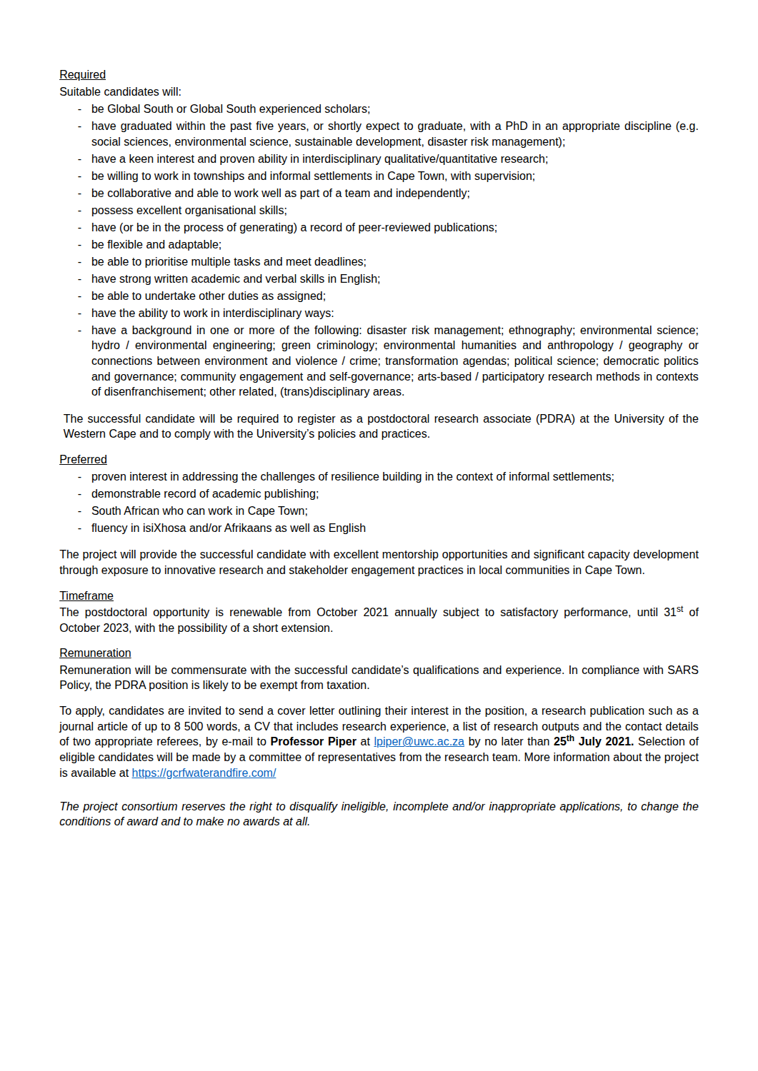Required
Suitable candidates will:
be Global South or Global South experienced scholars;
have graduated within the past five years, or shortly expect to graduate, with a PhD in an appropriate discipline (e.g. social sciences, environmental science, sustainable development, disaster risk management);
have a keen interest and proven ability in interdisciplinary qualitative/quantitative research;
be willing to work in townships and informal settlements in Cape Town, with supervision;
be collaborative and able to work well as part of a team and independently;
possess excellent organisational skills;
have (or be in the process of generating) a record of peer-reviewed publications;
be flexible and adaptable;
be able to prioritise multiple tasks and meet deadlines;
have strong written academic and verbal skills in English;
be able to undertake other duties as assigned;
have the ability to work in interdisciplinary ways:
have a background in one or more of the following: disaster risk management; ethnography; environmental science; hydro / environmental engineering; green criminology; environmental humanities and anthropology / geography or connections between environment and violence / crime; transformation agendas; political science; democratic politics and governance; community engagement and self-governance; arts-based / participatory research methods in contexts of disenfranchisement; other related, (trans)disciplinary areas.
The successful candidate will be required to register as a postdoctoral research associate (PDRA) at the University of the Western Cape and to comply with the University’s policies and practices.
Preferred
proven interest in addressing the challenges of resilience building in the context of informal settlements;
demonstrable record of academic publishing;
South African who can work in Cape Town;
fluency in isiXhosa and/or Afrikaans as well as English
The project will provide the successful candidate with excellent mentorship opportunities and significant capacity development through exposure to innovative research and stakeholder engagement practices in local communities in Cape Town.
Timeframe
The postdoctoral opportunity is renewable from October 2021 annually subject to satisfactory performance, until 31st of October 2023, with the possibility of a short extension.
Remuneration
Remuneration will be commensurate with the successful candidate’s qualifications and experience. In compliance with SARS Policy, the PDRA position is likely to be exempt from taxation.
To apply, candidates are invited to send a cover letter outlining their interest in the position, a research publication such as a journal article of up to 8 500 words, a CV that includes research experience, a list of research outputs and the contact details of two appropriate referees, by e-mail to Professor Piper at lpiper@uwc.ac.za by no later than 25th July 2021. Selection of eligible candidates will be made by a committee of representatives from the research team. More information about the project is available at https://gcrfwaterandfire.com/
The project consortium reserves the right to disqualify ineligible, incomplete and/or inappropriate applications, to change the conditions of award and to make no awards at all.